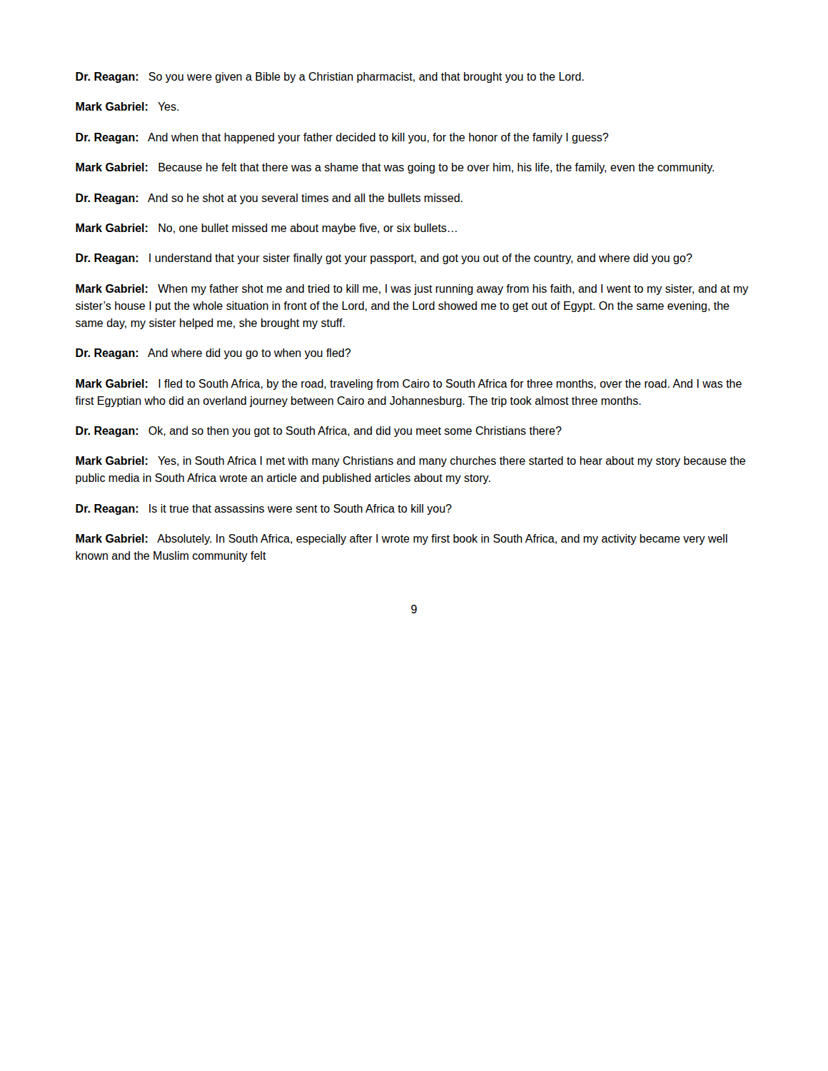Dr. Reagan: So you were given a Bible by a Christian pharmacist, and that brought you to the Lord.
Mark Gabriel: Yes.
Dr. Reagan: And when that happened your father decided to kill you, for the honor of the family I guess?
Mark Gabriel: Because he felt that there was a shame that was going to be over him, his life, the family, even the community.
Dr. Reagan: And so he shot at you several times and all the bullets missed.
Mark Gabriel: No, one bullet missed me about maybe five, or six bullets…
Dr. Reagan: I understand that your sister finally got your passport, and got you out of the country, and where did you go?
Mark Gabriel: When my father shot me and tried to kill me, I was just running away from his faith, and I went to my sister, and at my sister’s house I put the whole situation in front of the Lord, and the Lord showed me to get out of Egypt. On the same evening, the same day, my sister helped me, she brought my stuff.
Dr. Reagan: And where did you go to when you fled?
Mark Gabriel: I fled to South Africa, by the road, traveling from Cairo to South Africa for three months, over the road. And I was the first Egyptian who did an overland journey between Cairo and Johannesburg. The trip took almost three months.
Dr. Reagan: Ok, and so then you got to South Africa, and did you meet some Christians there?
Mark Gabriel: Yes, in South Africa I met with many Christians and many churches there started to hear about my story because the public media in South Africa wrote an article and published articles about my story.
Dr. Reagan: Is it true that assassins were sent to South Africa to kill you?
Mark Gabriel: Absolutely. In South Africa, especially after I wrote my first book in South Africa, and my activity became very well known and the Muslim community felt
9